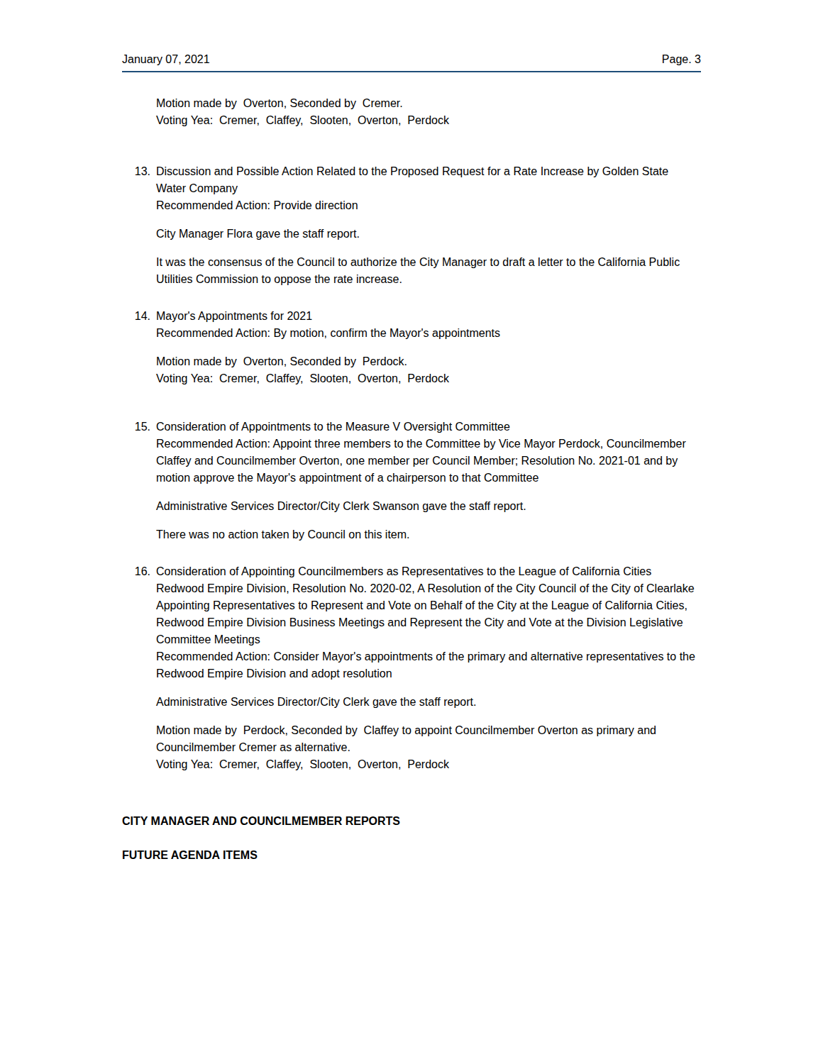January 07, 2021 Page. 3
Motion made by Overton, Seconded by Cremer.
Voting Yea: Cremer, Claffey, Slooten, Overton, Perdock
13.
Discussion and Possible Action Related to the Proposed Request for a Rate Increase by Golden State Water Company
Recommended Action: Provide direction
City Manager Flora gave the staff report.
It was the consensus of the Council to authorize the City Manager to draft a letter to the California Public Utilities Commission to oppose the rate increase.
14.
Mayor's Appointments for 2021
Recommended Action: By motion, confirm the Mayor's appointments
Motion made by Overton, Seconded by Perdock.
Voting Yea: Cremer, Claffey, Slooten, Overton, Perdock
15.
Consideration of Appointments to the Measure V Oversight Committee
Recommended Action: Appoint three members to the Committee by Vice Mayor Perdock, Councilmember Claffey and Councilmember Overton, one member per Council Member; Resolution No. 2021-01 and by motion approve the Mayor's appointment of a chairperson to that Committee
Administrative Services Director/City Clerk Swanson gave the staff report.
There was no action taken by Council on this item.
16.
Consideration of Appointing Councilmembers as Representatives to the League of California Cities Redwood Empire Division, Resolution No. 2020-02, A Resolution of the City Council of the City of Clearlake Appointing Representatives to Represent and Vote on Behalf of the City at the League of California Cities, Redwood Empire Division Business Meetings and Represent the City and Vote at the Division Legislative Committee Meetings
Recommended Action: Consider Mayor's appointments of the primary and alternative representatives to the Redwood Empire Division and adopt resolution
Administrative Services Director/City Clerk gave the staff report.
Motion made by Perdock, Seconded by Claffey to appoint Councilmember Overton as primary and Councilmember Cremer as alternative.
Voting Yea: Cremer, Claffey, Slooten, Overton, Perdock
CITY MANAGER AND COUNCILMEMBER REPORTS
FUTURE AGENDA ITEMS